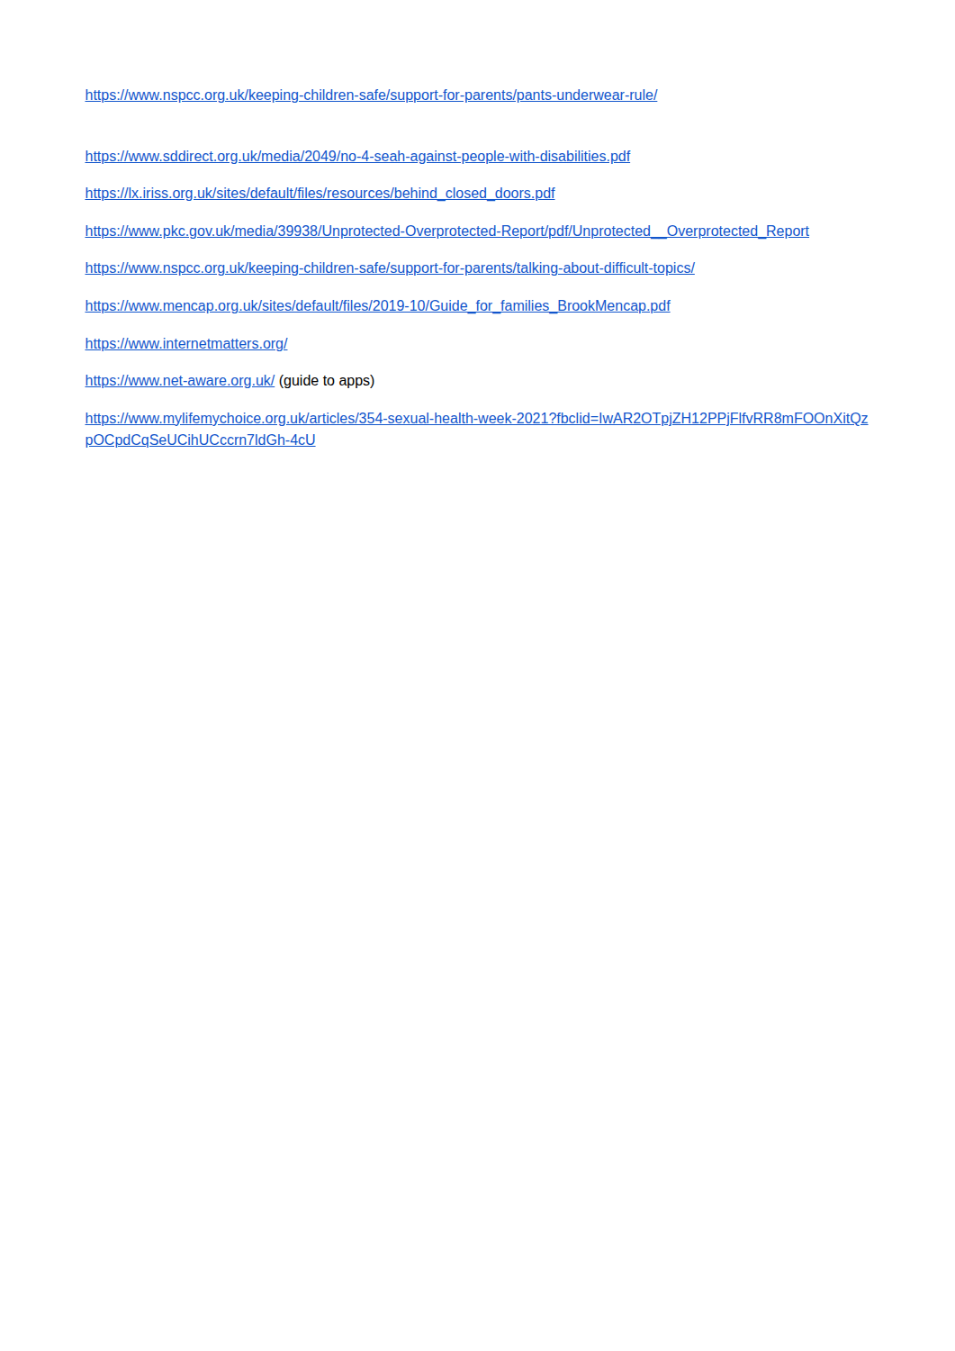https://www.nspcc.org.uk/keeping-children-safe/support-for-parents/pants-underwear-rule/
https://www.sddirect.org.uk/media/2049/no-4-seah-against-people-with-disabilities.pdf
https://lx.iriss.org.uk/sites/default/files/resources/behind_closed_doors.pdf
https://www.pkc.gov.uk/media/39938/Unprotected-Overprotected-Report/pdf/Unprotected__Overprotected_Report
https://www.nspcc.org.uk/keeping-children-safe/support-for-parents/talking-about-difficult-topics/
https://www.mencap.org.uk/sites/default/files/2019-10/Guide_for_families_BrookMencap.pdf
https://www.internetmatters.org/
https://www.net-aware.org.uk/ (guide to apps)
https://www.mylifemychoice.org.uk/articles/354-sexual-health-week-2021?fbclid=IwAR2OTpjZH12PPjFlfvRR8mFOOnXitQzpOCpdCqSeUCihUCccrn7ldGh-4cU